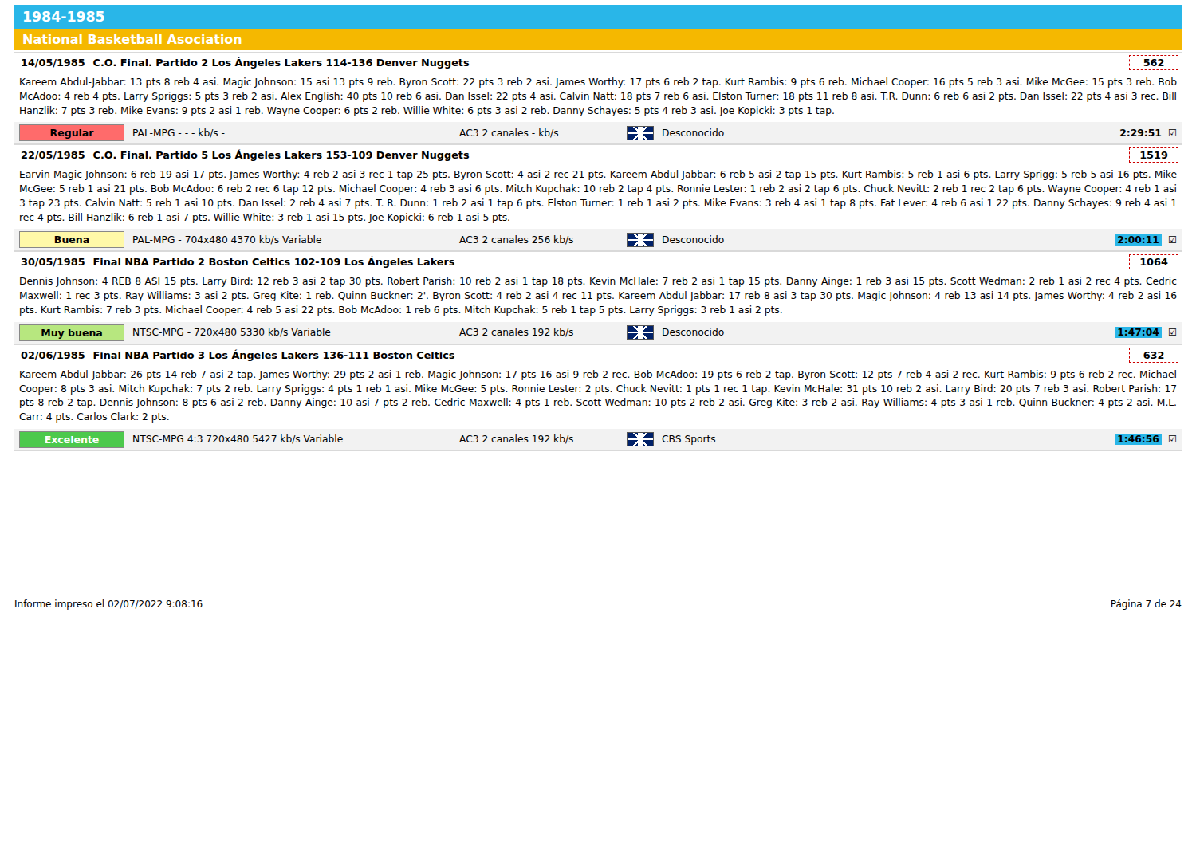1984-1985
National Basketball Asociation
14/05/1985 C.O. Final. Partido 2 Los Ángeles Lakers 114-136 Denver Nuggets
562
Kareem Abdul-Jabbar: 13 pts 8 reb 4 asi. Magic Johnson: 15 asi 13 pts 9 reb. Byron Scott: 22 pts 3 reb 2 asi. James Worthy: 17 pts 6 reb 2 tap. Kurt Rambis: 9 pts 6 reb. Michael Cooper: 16 pts 5 reb 3 asi. Mike McGee: 15 pts 3 reb. Bob McAdoo: 4 reb 4 pts. Larry Spriggs: 5 pts 3 reb 2 asi. Alex English: 40 pts 10 reb 6 asi. Dan Issel: 22 pts 4 asi. Calvin Natt: 18 pts 7 reb 6 asi. Elston Turner: 18 pts 11 reb 8 asi. T.R. Dunn: 6 reb 6 asi 2 pts. Dan Issel: 22 pts 4 asi 3 rec. Bill Hanzlik: 7 pts 3 reb. Mike Evans: 9 pts 2 asi 1 reb. Wayne Cooper: 6 pts 2 reb. Willie White: 6 pts 3 asi 2 reb. Danny Schayes: 5 pts 4 reb 3 asi. Joe Kopicki: 3 pts 1 tap.
Regular
PAL-MPG - - - kb/s -
AC3 2 canales - kb/s
Desconocido
2:29:51 ☑
22/05/1985 C.O. Final. Partido 5 Los Ángeles Lakers 153-109 Denver Nuggets
1519
Earvin Magic Johnson: 6 reb 19 asi 17 pts. James Worthy: 4 reb 2 asi 3 rec 1 tap 25 pts. Byron Scott: 4 asi 2 rec 21 pts. Kareem Abdul Jabbar: 6 reb 5 asi 2 tap 15 pts. Kurt Rambis: 5 reb 1 asi 6 pts. Larry Sprigg: 5 reb 5 asi 16 pts. Mike McGee: 5 reb 1 asi 21 pts. Bob McAdoo: 6 reb 2 rec 6 tap 12 pts. Michael Cooper: 4 reb 3 asi 6 pts. Mitch Kupchak: 10 reb 2 tap 4 pts. Ronnie Lester: 1 reb 2 asi 2 tap 6 pts. Chuck Nevitt: 2 reb 1 rec 2 tap 6 pts. Wayne Cooper: 4 reb 1 asi 3 tap 23 pts. Calvin Natt: 5 reb 1 asi 10 pts. Dan Issel: 2 reb 4 asi 7 pts. T. R. Dunn: 1 reb 2 asi 1 tap 6 pts. Elston Turner: 1 reb 1 asi 2 pts. Mike Evans: 3 reb 4 asi 1 tap 8 pts. Fat Lever: 4 reb 6 asi 1 22 pts. Danny Schayes: 9 reb 4 asi 1 rec 4 pts. Bill Hanzlik: 6 reb 1 asi 7 pts. Willie White: 3 reb 1 asi 15 pts. Joe Kopicki: 6 reb 1 asi 5 pts.
Buena
PAL-MPG - 704x480 4370 kb/s Variable
AC3 2 canales 256 kb/s
Desconocido
2:00:11 ☑
30/05/1985 Final NBA Partido 2 Boston Celtics 102-109 Los Ángeles Lakers
1064
Dennis Johnson: 4 REB 8 ASI 15 pts. Larry Bird: 12 reb 3 asi 2 tap 30 pts. Robert Parish: 10 reb 2 asi 1 tap 18 pts. Kevin McHale: 7 reb 2 asi 1 tap 15 pts. Danny Ainge: 1 reb 3 asi 15 pts. Scott Wedman: 2 reb 1 asi 2 rec 4 pts. Cedric Maxwell: 1 rec 3 pts. Ray Williams: 3 asi 2 pts. Greg Kite: 1 reb. Quinn Buckner: 2'. Byron Scott: 4 reb 2 asi 4 rec 11 pts. Kareem Abdul Jabbar: 17 reb 8 asi 3 tap 30 pts. Magic Johnson: 4 reb 13 asi 14 pts. James Worthy: 4 reb 2 asi 16 pts. Kurt Rambis: 7 reb 3 pts. Michael Cooper: 4 reb 5 asi 22 pts. Bob McAdoo: 1 reb 6 pts. Mitch Kupchak: 5 reb 1 tap 5 pts. Larry Spriggs: 3 reb 1 asi 2 pts.
Muy buena
NTSC-MPG - 720x480 5330 kb/s Variable
AC3 2 canales 192 kb/s
Desconocido
1:47:04 ☑
02/06/1985 Final NBA Partido 3 Los Ángeles Lakers 136-111 Boston Celtics
632
Kareem Abdul-Jabbar: 26 pts 14 reb 7 asi 2 tap. James Worthy: 29 pts 2 asi 1 reb. Magic Johnson: 17 pts 16 asi 9 reb 2 rec. Bob McAdoo: 19 pts 6 reb 2 tap. Byron Scott: 12 pts 7 reb 4 asi 2 rec. Kurt Rambis: 9 pts 6 reb 2 rec. Michael Cooper: 8 pts 3 asi. Mitch Kupchak: 7 pts 2 reb. Larry Spriggs: 4 pts 1 reb 1 asi. Mike McGee: 5 pts. Ronnie Lester: 2 pts. Chuck Nevitt: 1 pts 1 rec 1 tap. Kevin McHale: 31 pts 10 reb 2 asi. Larry Bird: 20 pts 7 reb 3 asi. Robert Parish: 17 pts 8 reb 2 tap. Dennis Johnson: 8 pts 6 asi 2 reb. Danny Ainge: 10 asi 7 pts 2 reb. Cedric Maxwell: 4 pts 1 reb. Scott Wedman: 10 pts 2 reb 2 asi. Greg Kite: 3 reb 2 asi. Ray Williams: 4 pts 3 asi 1 reb. Quinn Buckner: 4 pts 2 asi. M.L. Carr: 4 pts. Carlos Clark: 2 pts.
Excelente
NTSC-MPG 4:3 720x480 5427 kb/s Variable
AC3 2 canales 192 kb/s
CBS Sports
1:46:56 ☑
Informe impreso el 02/07/2022 9:08:16
Página 7 de 24